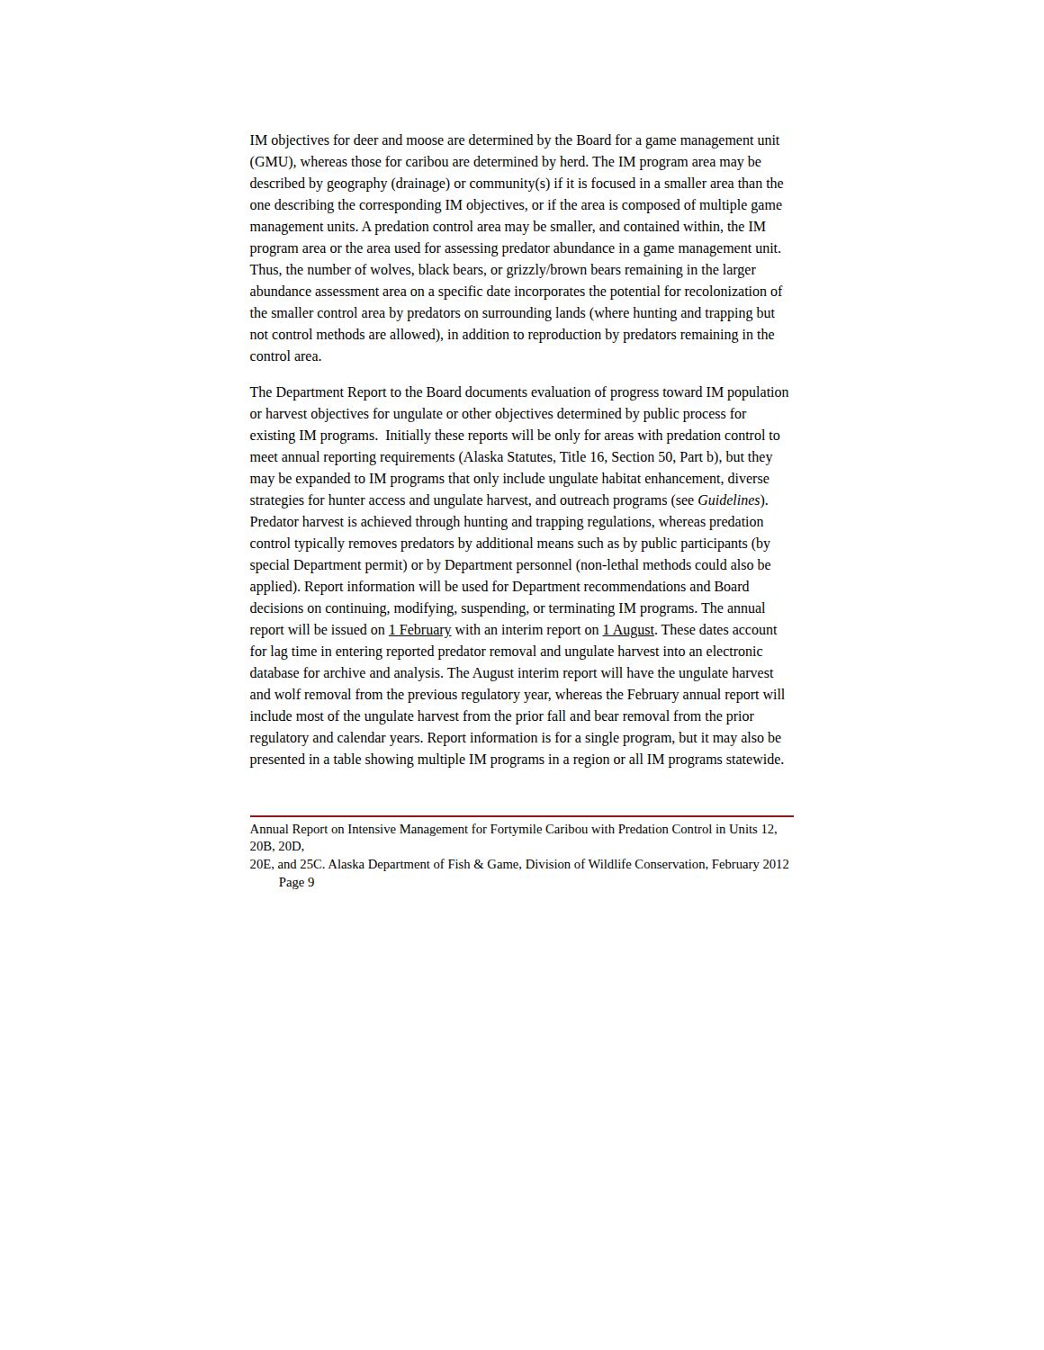IM objectives for deer and moose are determined by the Board for a game management unit (GMU), whereas those for caribou are determined by herd. The IM program area may be described by geography (drainage) or community(s) if it is focused in a smaller area than the one describing the corresponding IM objectives, or if the area is composed of multiple game management units. A predation control area may be smaller, and contained within, the IM program area or the area used for assessing predator abundance in a game management unit. Thus, the number of wolves, black bears, or grizzly/brown bears remaining in the larger abundance assessment area on a specific date incorporates the potential for recolonization of the smaller control area by predators on surrounding lands (where hunting and trapping but not control methods are allowed), in addition to reproduction by predators remaining in the control area.
The Department Report to the Board documents evaluation of progress toward IM population or harvest objectives for ungulate or other objectives determined by public process for existing IM programs. Initially these reports will be only for areas with predation control to meet annual reporting requirements (Alaska Statutes, Title 16, Section 50, Part b), but they may be expanded to IM programs that only include ungulate habitat enhancement, diverse strategies for hunter access and ungulate harvest, and outreach programs (see Guidelines). Predator harvest is achieved through hunting and trapping regulations, whereas predation control typically removes predators by additional means such as by public participants (by special Department permit) or by Department personnel (non-lethal methods could also be applied). Report information will be used for Department recommendations and Board decisions on continuing, modifying, suspending, or terminating IM programs. The annual report will be issued on 1 February with an interim report on 1 August. These dates account for lag time in entering reported predator removal and ungulate harvest into an electronic database for archive and analysis. The August interim report will have the ungulate harvest and wolf removal from the previous regulatory year, whereas the February annual report will include most of the ungulate harvest from the prior fall and bear removal from the prior regulatory and calendar years. Report information is for a single program, but it may also be presented in a table showing multiple IM programs in a region or all IM programs statewide.
Annual Report on Intensive Management for Fortymile Caribou with Predation Control in Units 12, 20B, 20D, 20E, and 25C. Alaska Department of Fish & Game, Division of Wildlife Conservation, February 2012Page 9